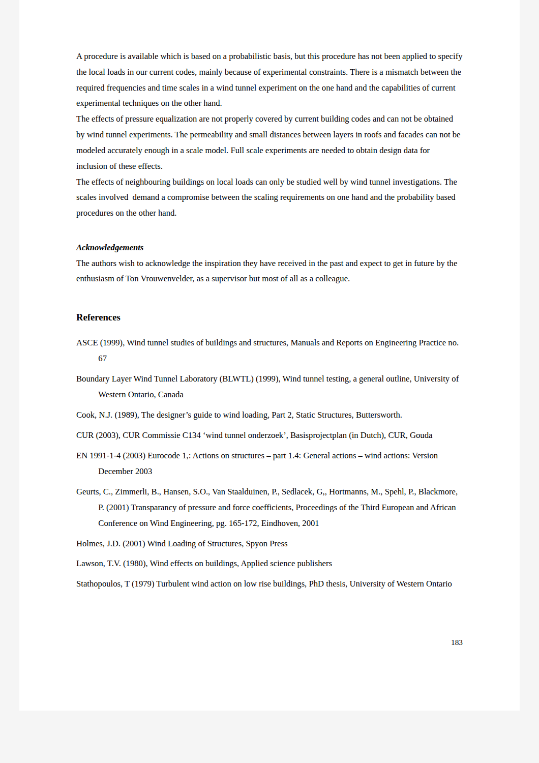A procedure is available which is based on a probabilistic basis, but this procedure has not been applied to specify the local loads in our current codes, mainly because of experimental constraints. There is a mismatch between the required frequencies and time scales in a wind tunnel experiment on the one hand and the capabilities of current experimental techniques on the other hand.
The effects of pressure equalization are not properly covered by current building codes and can not be obtained by wind tunnel experiments. The permeability and small distances between layers in roofs and facades can not be modeled accurately enough in a scale model. Full scale experiments are needed to obtain design data for inclusion of these effects.
The effects of neighbouring buildings on local loads can only be studied well by wind tunnel investigations. The scales involved demand a compromise between the scaling requirements on one hand and the probability based procedures on the other hand.
Acknowledgements
The authors wish to acknowledge the inspiration they have received in the past and expect to get in future by the enthusiasm of Ton Vrouwenvelder, as a supervisor but most of all as a colleague.
References
ASCE (1999), Wind tunnel studies of buildings and structures, Manuals and Reports on Engineering Practice no. 67
Boundary Layer Wind Tunnel Laboratory (BLWTL) (1999), Wind tunnel testing, a general outline, University of Western Ontario, Canada
Cook, N.J. (1989), The designer’s guide to wind loading, Part 2, Static Structures, Buttersworth.
CUR (2003), CUR Commissie C134 ‘wind tunnel onderzoek’, Basisprojectplan (in Dutch), CUR, Gouda
EN 1991-1-4 (2003) Eurocode 1,: Actions on structures – part 1.4: General actions – wind actions: Version December 2003
Geurts, C., Zimmerli, B., Hansen, S.O., Van Staalduinen, P., Sedlacek, G,, Hortmanns, M., Spehl, P., Blackmore, P. (2001) Transparancy of pressure and force coefficients, Proceedings of the Third European and African Conference on Wind Engineering, pg. 165-172, Eindhoven, 2001
Holmes, J.D. (2001) Wind Loading of Structures, Spyon Press
Lawson, T.V. (1980), Wind effects on buildings, Applied science publishers
Stathopoulos, T (1979) Turbulent wind action on low rise buildings, PhD thesis, University of Western Ontario
183